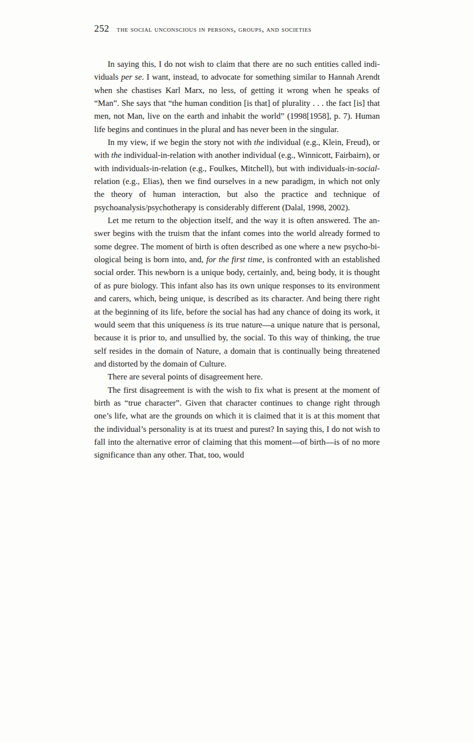252 The Social Unconscious in Persons, Groups, and Societies
In saying this, I do not wish to claim that there are no such entities called individuals per se. I want, instead, to advocate for something similar to Hannah Arendt when she chastises Karl Marx, no less, of getting it wrong when he speaks of “Man”. She says that “the human condition [is that] of plurality . . . the fact [is] that men, not Man, live on the earth and inhabit the world” (1998[1958], p. 7). Human life begins and continues in the plural and has never been in the singular.
In my view, if we begin the story not with the individual (e.g., Klein, Freud), or with the individual-in-relation with another individual (e.g., Winnicott, Fairbairn), or with individuals-in-relation (e.g., Foulkes, Mitchell), but with individuals-in-social-relation (e.g., Elias), then we find ourselves in a new paradigm, in which not only the theory of human interaction, but also the practice and technique of psychoanalysis/psychotherapy is considerably different (Dalal, 1998, 2002).
Let me return to the objection itself, and the way it is often answered. The answer begins with the truism that the infant comes into the world already formed to some degree. The moment of birth is often described as one where a new psycho-biological being is born into, and, for the first time, is confronted with an established social order. This newborn is a unique body, certainly, and, being body, it is thought of as pure biology. This infant also has its own unique responses to its environment and carers, which, being unique, is described as its character. And being there right at the beginning of its life, before the social has had any chance of doing its work, it would seem that this uniqueness is its true nature—a unique nature that is personal, because it is prior to, and unsullied by, the social. To this way of thinking, the true self resides in the domain of Nature, a domain that is continually being threatened and distorted by the domain of Culture.
There are several points of disagreement here.
The first disagreement is with the wish to fix what is present at the moment of birth as “true character”. Given that character continues to change right through one’s life, what are the grounds on which it is claimed that it is at this moment that the individual’s personality is at its truest and purest? In saying this, I do not wish to fall into the alternative error of claiming that this moment—of birth—is of no more significance than any other. That, too, would